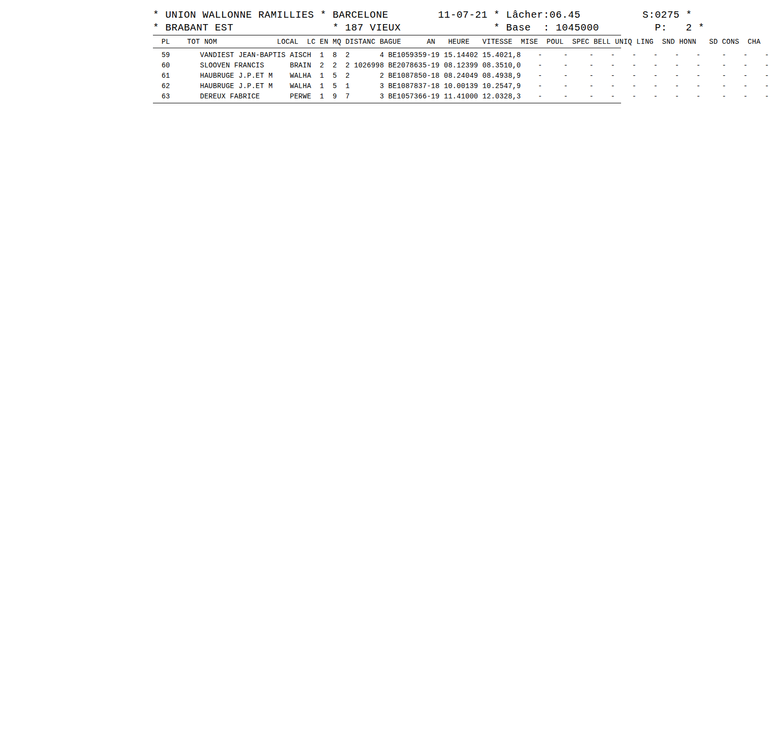* UNION WALLONNE RAMILLIES * BARCELONE        11-07-21 * Lâcher:06.45          S:0275 *
* BRABANT EST                * 187 VIEUX               * Base  : 1045000         P:   2 *
  PL    TOT NOM              LOCAL  LC EN MQ DISTANC BAGUE      AN   HEURE   VITESSE  MISE  POUL  SPEC BELL UNIQ LING  SND HONN   SD CONS  CHA      OBJ SOU
  59       VANDIEST JEAN-BAPTIS AISCH  1  8  2       4 BE1059359-19 15.14402 15.4021,8    -     -     -    -    -    -    -    -     -    -    -      -   -
  60       SLOOVEN FRANCIS      BRAIN  2  2  2 1026998 BE2078635-19 08.12399 08.3510,0    -     -     -    -    -    -    -    -     -    -    -      -   -
  61       HAUBRUGE J.P.ET M    WALHA  1  5  2       2 BE1087850-18 08.24049 08.4938,9    -     -     -    -    -    -    -    -     -    -    -      -   -
  62       HAUBRUGE J.P.ET M    WALHA  1  5  1       3 BE1087837-18 10.00139 10.2547,9    -     -     -    -    -    -    -    -     -    -    -      -   -
  63       DEREUX FABRICE       PERWE  1  9  7       3 BE1057366-19 11.41000 12.0328,3    -     -     -    -    -    -    -    -     -    -    -      -   -